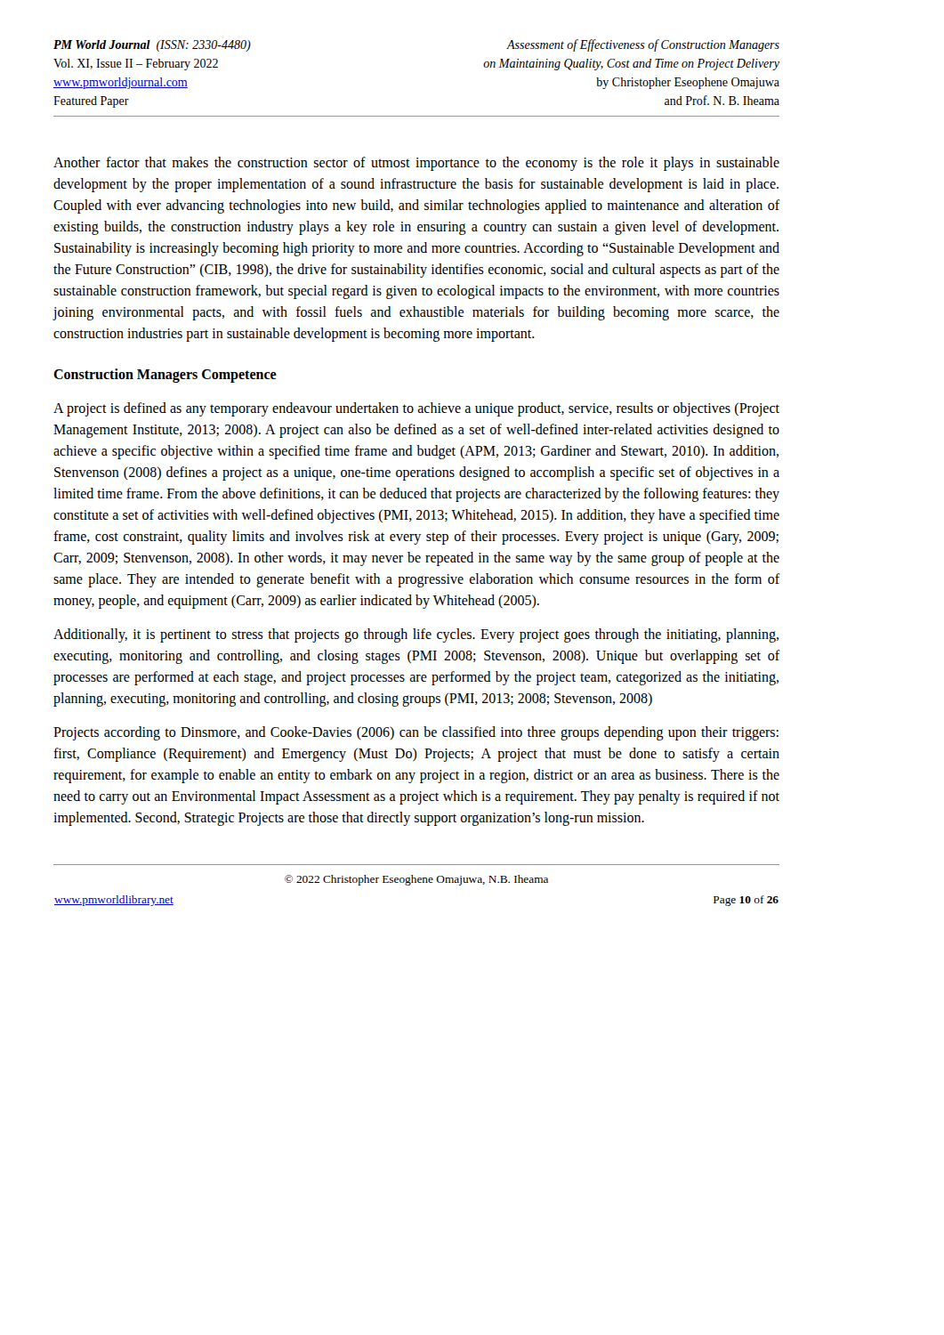| PM World Journal (ISSN: 2330-4480) | Assessment of Effectiveness of Construction Managers |
| Vol. XI, Issue II – February 2022 | on Maintaining Quality, Cost and Time on Project Delivery |
| www.pmworldjournal.com | by Christopher Eseophene Omajuwa |
| Featured Paper | and Prof. N. B. Iheama |
Another factor that makes the construction sector of utmost importance to the economy is the role it plays in sustainable development by the proper implementation of a sound infrastructure the basis for sustainable development is laid in place. Coupled with ever advancing technologies into new build, and similar technologies applied to maintenance and alteration of existing builds, the construction industry plays a key role in ensuring a country can sustain a given level of development. Sustainability is increasingly becoming high priority to more and more countries. According to “Sustainable Development and the Future Construction” (CIB, 1998), the drive for sustainability identifies economic, social and cultural aspects as part of the sustainable construction framework, but special regard is given to ecological impacts to the environment, with more countries joining environmental pacts, and with fossil fuels and exhaustible materials for building becoming more scarce, the construction industries part in sustainable development is becoming more important.
Construction Managers Competence
A project is defined as any temporary endeavour undertaken to achieve a unique product, service, results or objectives (Project Management Institute, 2013; 2008). A project can also be defined as a set of well-defined inter-related activities designed to achieve a specific objective within a specified time frame and budget (APM, 2013; Gardiner and Stewart, 2010). In addition, Stenvenson (2008) defines a project as a unique, one-time operations designed to accomplish a specific set of objectives in a limited time frame. From the above definitions, it can be deduced that projects are characterized by the following features: they constitute a set of activities with well-defined objectives (PMI, 2013; Whitehead, 2015). In addition, they have a specified time frame, cost constraint, quality limits and involves risk at every step of their processes. Every project is unique (Gary, 2009; Carr, 2009; Stenvenson, 2008). In other words, it may never be repeated in the same way by the same group of people at the same place. They are intended to generate benefit with a progressive elaboration which consume resources in the form of money, people, and equipment (Carr, 2009) as earlier indicated by Whitehead (2005).
Additionally, it is pertinent to stress that projects go through life cycles. Every project goes through the initiating, planning, executing, monitoring and controlling, and closing stages (PMI 2008; Stevenson, 2008). Unique but overlapping set of processes are performed at each stage, and project processes are performed by the project team, categorized as the initiating, planning, executing, monitoring and controlling, and closing groups (PMI, 2013; 2008; Stevenson, 2008)
Projects according to Dinsmore, and Cooke-Davies (2006) can be classified into three groups depending upon their triggers: first, Compliance (Requirement) and Emergency (Must Do) Projects; A project that must be done to satisfy a certain requirement, for example to enable an entity to embark on any project in a region, district or an area as business. There is the need to carry out an Environmental Impact Assessment as a project which is a requirement. They pay penalty is required if not implemented. Second, Strategic Projects are those that directly support organization’s long-run mission.
© 2022 Christopher Eseoghene Omajuwa, N.B. Iheama
| www.pmworldlibrary.net | Page 10 of 26 |